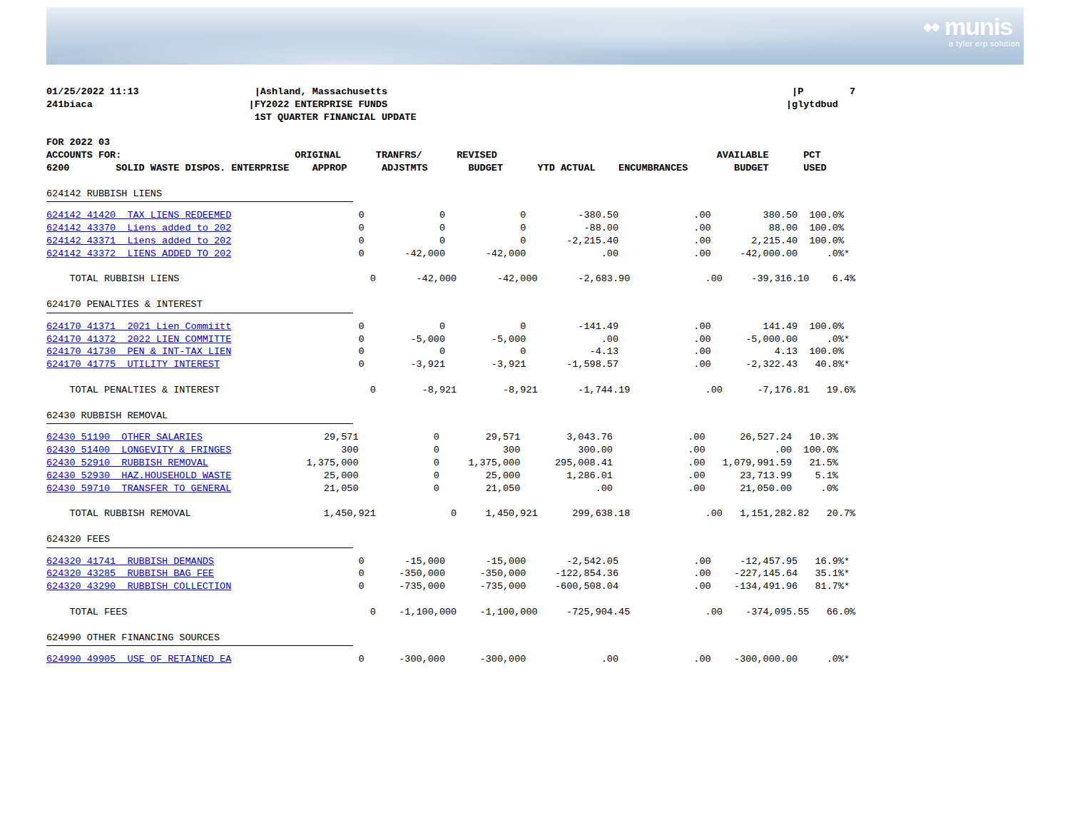munis
a tyler erp solution
01/25/2022 11:13                    |Ashland, Massachusetts                                                                      |P        7
241biaca                           |FY2022 ENTERPRISE FUNDS                                                                     |glytdbud
                                    1ST QUARTER FINANCIAL UPDATE
FOR 2022 03
ACCOUNTS FOR:                              ORIGINAL      TRANFRS/      REVISED                                      AVAILABLE      PCT
6200        SOLID WASTE DISPOS. ENTERPRISE    APPROP      ADJSTMTS       BUDGET      YTD ACTUAL    ENCUMBRANCES        BUDGET      USED
624142 RUBBISH LIENS
624142 41420  TAX LIENS REDEEMED                      0             0             0         -380.50             .00         380.50  100.0%
624142 43370  Liens added to 202                      0             0             0          -88.00             .00          88.00  100.0%
624142 43371  Liens added to 202                      0             0             0       -2,215.40             .00       2,215.40  100.0%
624142 43372  LIENS ADDED TO 202                      0       -42,000       -42,000             .00             .00     -42,000.00     .0%*

    TOTAL RUBBISH LIENS                                 0       -42,000       -42,000       -2,683.90             .00     -39,316.10    6.4%

624170 PENALTIES & INTEREST
624170 41371  2021 Lien Commiitt                      0             0             0         -141.49             .00         141.49  100.0%
624170 41372  2022 LIEN COMMITTE                      0        -5,000        -5,000             .00             .00      -5,000.00     .0%*
624170 41730  PEN & INT-TAX LIEN                      0             0             0           -4.13             .00           4.13  100.0%
624170 41775  UTILITY INTEREST                        0        -3,921        -3,921       -1,598.57             .00      -2,322.43   40.8%*

    TOTAL PENALTIES & INTEREST                          0        -8,921        -8,921       -1,744.19             .00      -7,176.81   19.6%

62430 RUBBISH REMOVAL
62430 51190  OTHER SALARIES                     29,571             0        29,571        3,043.76             .00      26,527.24   10.3%
62430 51400  LONGEVITY & FRINGES                   300             0           300          300.00             .00            .00  100.0%
62430 52910  RUBBISH REMOVAL                 1,375,000             0     1,375,000      295,008.41             .00   1,079,991.59   21.5%
62430 52930  HAZ.HOUSEHOLD WASTE                25,000             0        25,000        1,286.01             .00      23,713.99    5.1%
62430 59710  TRANSFER TO GENERAL                21,050             0        21,050             .00             .00      21,050.00     .0%

    TOTAL RUBBISH REMOVAL                       1,450,921             0     1,450,921      299,638.18             .00   1,151,282.82   20.7%

624320 FEES
624320 41741  RUBBISH DEMANDS                         0       -15,000       -15,000       -2,542.05             .00     -12,457.95   16.9%*
624320 43285  RUBBISH BAG FEE                         0      -350,000      -350,000     -122,854.36             .00    -227,145.64   35.1%*
624320 43290  RUBBISH COLLECTION                      0      -735,000      -735,000     -600,508.04             .00    -134,491.96   81.7%*

    TOTAL FEES                                          0    -1,100,000    -1,100,000     -725,904.45             .00    -374,095.55   66.0%

624990 OTHER FINANCING SOURCES
624990 49905  USE OF RETAINED EA                      0      -300,000      -300,000             .00             .00    -300,000.00     .0%*